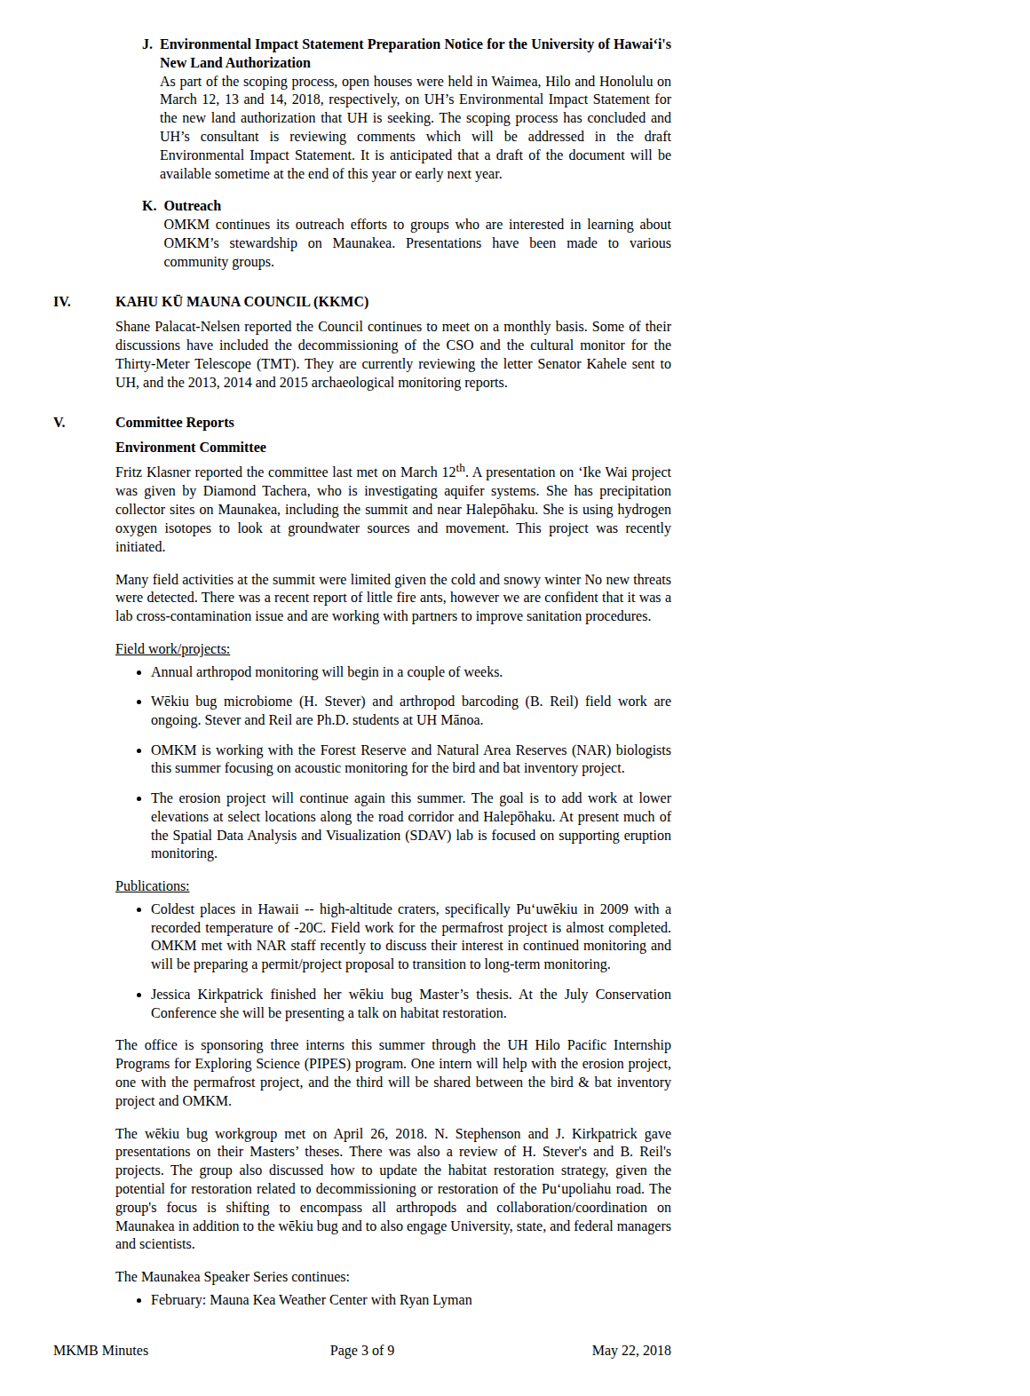J.
Environmental Impact Statement Preparation Notice for the University of Hawaiʻi's New Land Authorization
As part of the scoping process, open houses were held in Waimea, Hilo and Honolulu on March 12, 13 and 14, 2018, respectively, on UH’s Environmental Impact Statement for the new land authorization that UH is seeking. The scoping process has concluded and UH’s consultant is reviewing comments which will be addressed in the draft Environmental Impact Statement. It is anticipated that a draft of the document will be available sometime at the end of this year or early next year.
K.
Outreach
OMKM continues its outreach efforts to groups who are interested in learning about OMKM’s stewardship on Maunakea. Presentations have been made to various community groups.
IV.
KAHU KŪ MAUNA COUNCIL (KKMC)
Shane Palacat-Nelsen reported the Council continues to meet on a monthly basis. Some of their discussions have included the decommissioning of the CSO and the cultural monitor for the Thirty-Meter Telescope (TMT). They are currently reviewing the letter Senator Kahele sent to UH, and the 2013, 2014 and 2015 archaeological monitoring reports.
V.
Committee Reports
Environment Committee
Fritz Klasner reported the committee last met on March 12th. A presentation on ʻIke Wai project was given by Diamond Tachera, who is investigating aquifer systems. She has precipitation collector sites on Maunakea, including the summit and near Halepōhaku. She is using hydrogen oxygen isotopes to look at groundwater sources and movement. This project was recently initiated.
Many field activities at the summit were limited given the cold and snowy winter No new threats were detected. There was a recent report of little fire ants, however we are confident that it was a lab cross-contamination issue and are working with partners to improve sanitation procedures.
Field work/projects:
Annual arthropod monitoring will begin in a couple of weeks.
Wēkiu bug microbiome (H. Stever) and arthropod barcoding (B. Reil) field work are ongoing. Stever and Reil are Ph.D. students at UH Mānoa.
OMKM is working with the Forest Reserve and Natural Area Reserves (NAR) biologists this summer focusing on acoustic monitoring for the bird and bat inventory project.
The erosion project will continue again this summer. The goal is to add work at lower elevations at select locations along the road corridor and Halepōhaku. At present much of the Spatial Data Analysis and Visualization (SDAV) lab is focused on supporting eruption monitoring.
Publications:
Coldest places in Hawaii -- high-altitude craters, specifically Puʻuwēkiu in 2009 with a recorded temperature of -20C. Field work for the permafrost project is almost completed. OMKM met with NAR staff recently to discuss their interest in continued monitoring and will be preparing a permit/project proposal to transition to long-term monitoring.
Jessica Kirkpatrick finished her wēkiu bug Master’s thesis. At the July Conservation Conference she will be presenting a talk on habitat restoration.
The office is sponsoring three interns this summer through the UH Hilo Pacific Internship Programs for Exploring Science (PIPES) program. One intern will help with the erosion project, one with the permafrost project, and the third will be shared between the bird & bat inventory project and OMKM.
The wēkiu bug workgroup met on April 26, 2018. N. Stephenson and J. Kirkpatrick gave presentations on their Masters’ theses. There was also a review of H. Stever's and B. Reil's projects. The group also discussed how to update the habitat restoration strategy, given the potential for restoration related to decommissioning or restoration of the Puʻupoliahu road. The group's focus is shifting to encompass all arthropods and collaboration/coordination on Maunakea in addition to the wēkiu bug and to also engage University, state, and federal managers and scientists.
The Maunakea Speaker Series continues:
February: Mauna Kea Weather Center with Ryan Lyman
MKMB Minutes
Page 3 of 9
May 22, 2018